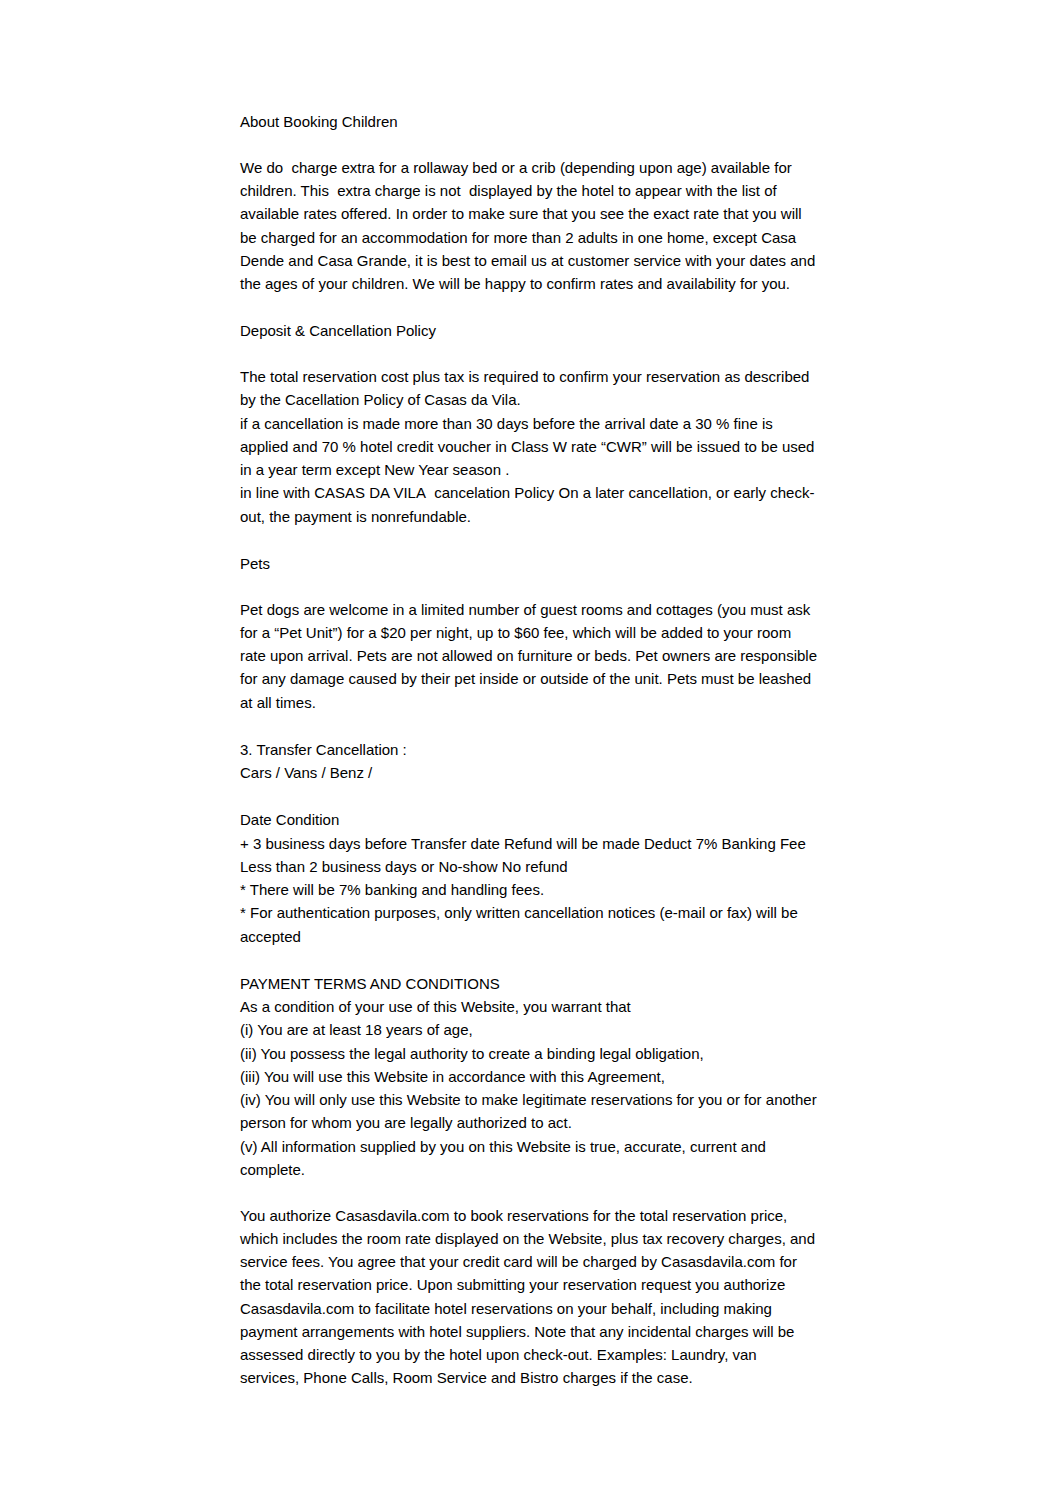About Booking Children
We do charge extra for a rollaway bed or a crib (depending upon age) available for children. This extra charge is not displayed by the hotel to appear with the list of available rates offered. In order to make sure that you see the exact rate that you will be charged for an accommodation for more than 2 adults in one home, except Casa Dende and Casa Grande, it is best to email us at customer service with your dates and the ages of your children. We will be happy to confirm rates and availability for you.
Deposit & Cancellation Policy
The total reservation cost plus tax is required to confirm your reservation as described by the Cacellation Policy of Casas da Vila.
if a cancellation is made more than 30 days before the arrival date a 30 % fine is applied and 70 % hotel credit voucher in Class W rate “CWR” will be issued to be used in a year term except New Year season .
in line with CASAS DA VILA cancelation Policy On a later cancellation, or early check-out, the payment is nonrefundable.
Pets
Pet dogs are welcome in a limited number of guest rooms and cottages (you must ask for a “Pet Unit”) for a $20 per night, up to $60 fee, which will be added to your room rate upon arrival. Pets are not allowed on furniture or beds. Pet owners are responsible for any damage caused by their pet inside or outside of the unit. Pets must be leashed at all times.
3. Transfer Cancellation :
Cars / Vans / Benz /
Date Condition
+ 3 business days before Transfer date Refund will be made Deduct 7% Banking Fee Less than 2 business days or No-show No refund
* There will be 7% banking and handling fees.
* For authentication purposes, only written cancellation notices (e-mail or fax) will be accepted
PAYMENT TERMS AND CONDITIONS
As a condition of your use of this Website, you warrant that
(i) You are at least 18 years of age,
(ii) You possess the legal authority to create a binding legal obligation,
(iii) You will use this Website in accordance with this Agreement,
(iv) You will only use this Website to make legitimate reservations for you or for another person for whom you are legally authorized to act.
(v) All information supplied by you on this Website is true, accurate, current and complete.
You authorize Casasdavila.com to book reservations for the total reservation price, which includes the room rate displayed on the Website, plus tax recovery charges, and service fees. You agree that your credit card will be charged by Casasdavila.com for the total reservation price. Upon submitting your reservation request you authorize Casasdavila.com to facilitate hotel reservations on your behalf, including making payment arrangements with hotel suppliers. Note that any incidental charges will be assessed directly to you by the hotel upon check-out. Examples: Laundry, van services, Phone Calls, Room Service and Bistro charges if the case.